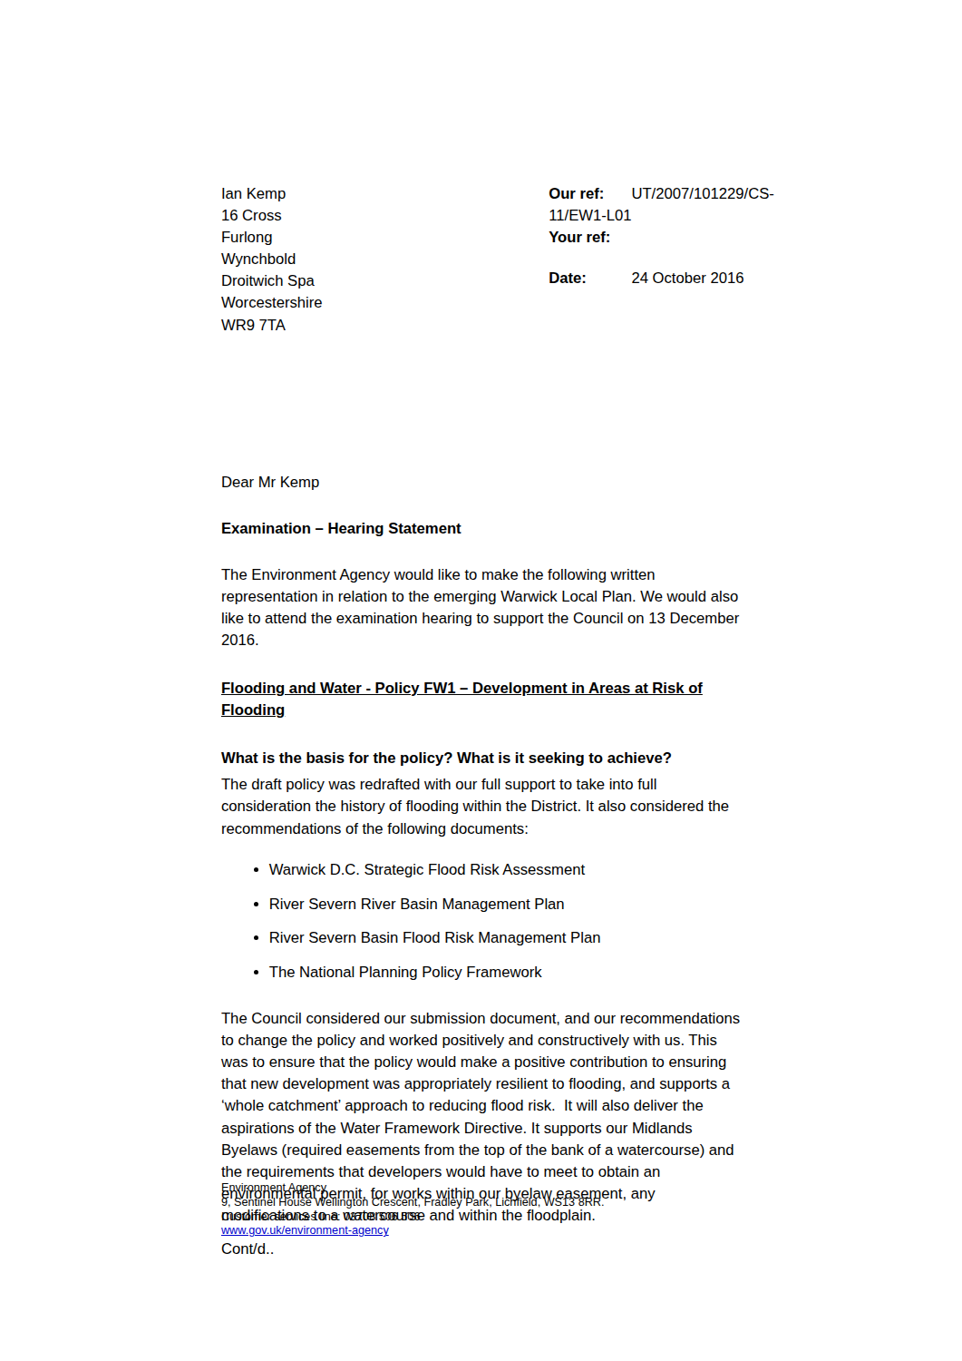Ian Kemp 16 Cross Furlong Wynchbold Droitwich Spa Worcestershire WR9 7TA
Our ref: UT/2007/101229/CS-
11/EW1-L01
Your ref:
Date: 24 October 2016
Dear Mr Kemp
Examination – Hearing Statement
The Environment Agency would like to make the following written representation in relation to the emerging Warwick Local Plan. We would also like to attend the examination hearing to support the Council on 13 December 2016.
Flooding and Water - Policy FW1 – Development in Areas at Risk of Flooding
What is the basis for the policy? What is it seeking to achieve?
The draft policy was redrafted with our full support to take into full consideration the history of flooding within the District. It also considered the recommendations of the following documents:
Warwick D.C. Strategic Flood Risk Assessment
River Severn River Basin Management Plan
River Severn Basin Flood Risk Management Plan
The National Planning Policy Framework
The Council considered our submission document, and our recommendations to change the policy and worked positively and constructively with us. This was to ensure that the policy would make a positive contribution to ensuring that new development was appropriately resilient to flooding, and supports a ‘whole catchment’ approach to reducing flood risk. It will also deliver the aspirations of the Water Framework Directive. It supports our Midlands Byelaws (required easements from the top of the bank of a watercourse) and the requirements that developers would have to meet to obtain an environmental permit, for works within our byelaw easement, any modifications to a watercourse and within the floodplain.
Environment Agency
9, Sentinel House Wellington Crescent, Fradley Park, Lichfield, WS13 8RR.
Customer services line: 03708 506 506
www.gov.uk/environment-agency
Cont/d..